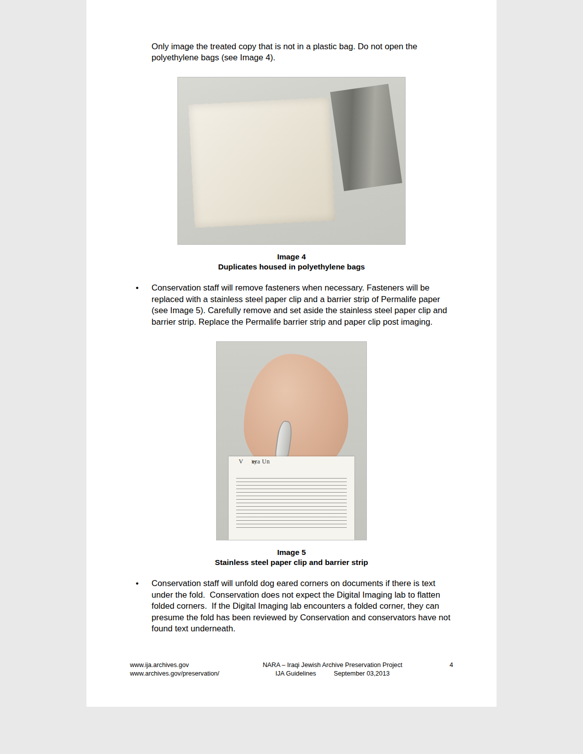Only image the treated copy that is not in a plastic bag. Do not open the polyethylene bags (see Image 4).
Image 4
Duplicates housed in polyethylene bags
Conservation staff will remove fasteners when necessary. Fasteners will be replaced with a stainless steel paper clip and a barrier strip of Permalife paper (see Image 5). Carefully remove and set aside the stainless steel paper clip and barrier strip. Replace the Permalife barrier strip and paper clip post imaging.
V era Unby
Image 5
Stainless steel paper clip and barrier strip
Conservation staff will unfold dog eared corners on documents if there is text under the fold. Conservation does not expect the Digital Imaging lab to flatten folded corners. If the Digital Imaging lab encounters a folded corner, they can presume the fold has been reviewed by Conservation and conservators have not found text underneath.
www.ija.archives.gov
www.archives.gov/preservation/
NARA – Iraqi Jewish Archive Preservation Project
IJA Guidelines September 03,2013
4